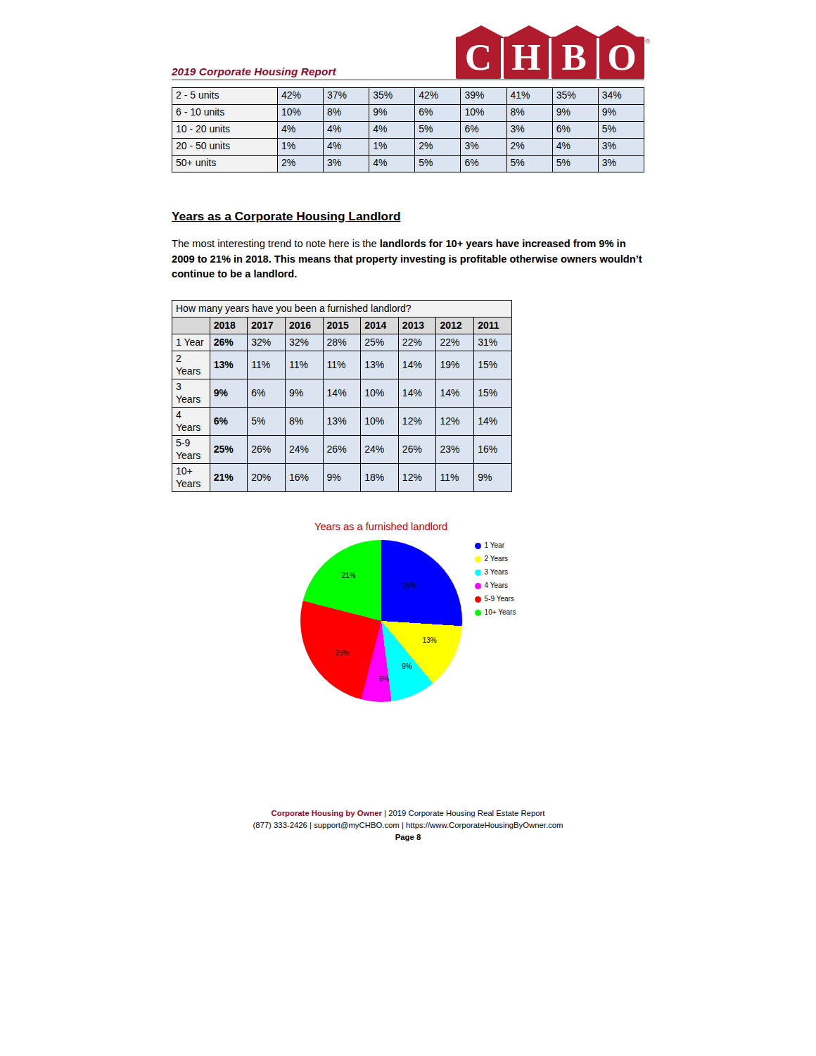CHBO
®
2019 Corporate Housing Report
| 2 - 5 units | 42% | 37% | 35% | 42% | 39% | 41% | 35% | 34% |
| 6 - 10 units | 10% | 8% | 9% | 6% | 10% | 8% | 9% | 9% |
| 10 - 20 units | 4% | 4% | 4% | 5% | 6% | 3% | 6% | 5% |
| 20 - 50 units | 1% | 4% | 1% | 2% | 3% | 2% | 4% | 3% |
| 50+ units | 2% | 3% | 4% | 5% | 6% | 5% | 5% | 3% |
Years as a Corporate Housing Landlord
The most interesting trend to note here is the landlords for 10+ years have increased from 9% in 2009 to 21% in 2018. This means that property investing is profitable otherwise owners wouldn’t continue to be a landlord.
| How many years have you been a furnished landlord? |
| | 2018 | 2017 | 2016 | 2015 | 2014 | 2013 | 2012 | 2011 |
| 1 Year | 26% | 32% | 32% | 28% | 25% | 22% | 22% | 31% |
| 2 Years | 13% | 11% | 11% | 11% | 13% | 14% | 19% | 15% |
| 3 Years | 9% | 6% | 9% | 14% | 10% | 14% | 14% | 15% |
| 4 Years | 6% | 5% | 8% | 13% | 10% | 12% | 12% | 14% |
| 5-9 Years | 25% | 26% | 24% | 26% | 24% | 26% | 23% | 16% |
| 10+ Years | 21% | 20% | 16% | 9% | 18% | 12% | 11% | 9% |
Years as a furnished landlord
26% 13% 9% 6% 25% 21%
1 Year
2 Years
3 Years
4 Years
5-9 Years
10+ Years
Corporate Housing by Owner | 2019 Corporate Housing Real Estate Report
(877) 333-2426 | support@myCHBO.com | https://www.CorporateHousingByOwner.com
Page 8